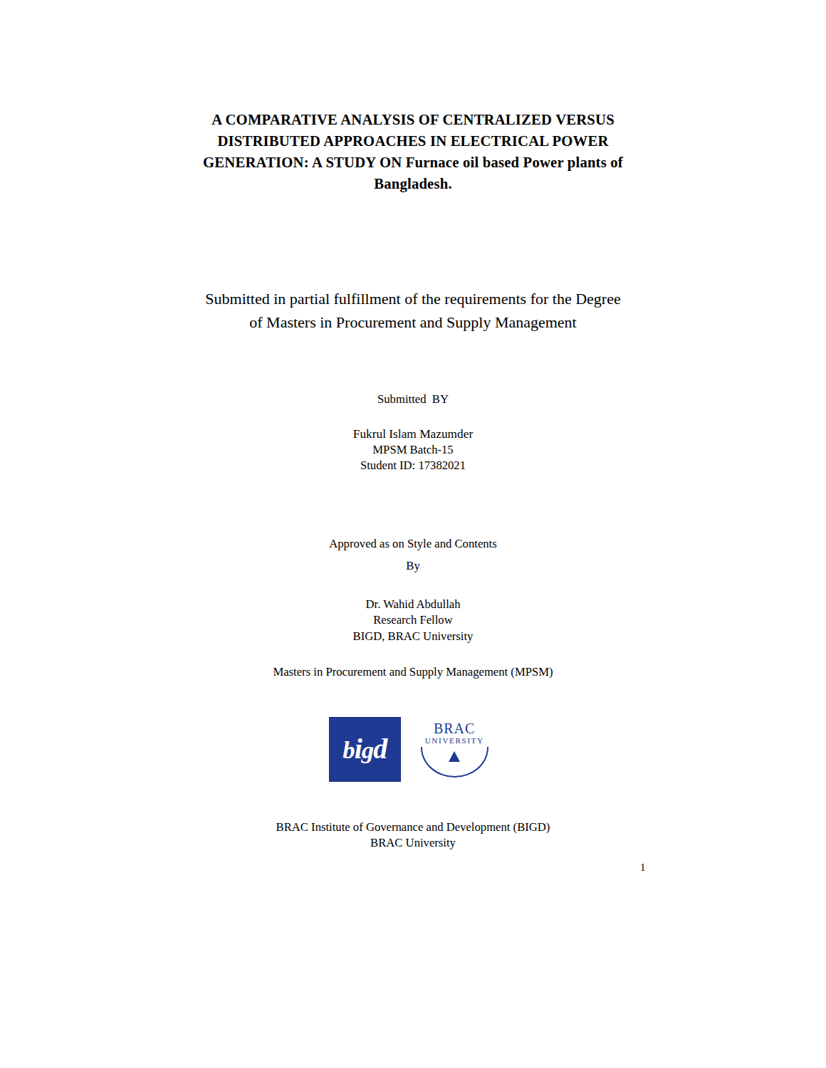A COMPARATIVE ANALYSIS OF CENTRALIZED VERSUS DISTRIBUTED APPROACHES IN ELECTRICAL POWER GENERATION: A STUDY ON Furnace oil based Power plants of Bangladesh.
Submitted in partial fulfillment of the requirements for the Degree of Masters in Procurement and Supply Management
Submitted BY
Fukrul Islam Mazumder MPSM Batch-15 Student ID: 17382021
Approved as on Style and Contents By
Dr. Wahid Abdullah
Research Fellow
BIGD, BRAC University
Masters in Procurement and Supply Management (MPSM)
bigd BRAC UNIVERSITY
BRAC Institute of Governance and Development (BIGD)
BRAC University
1